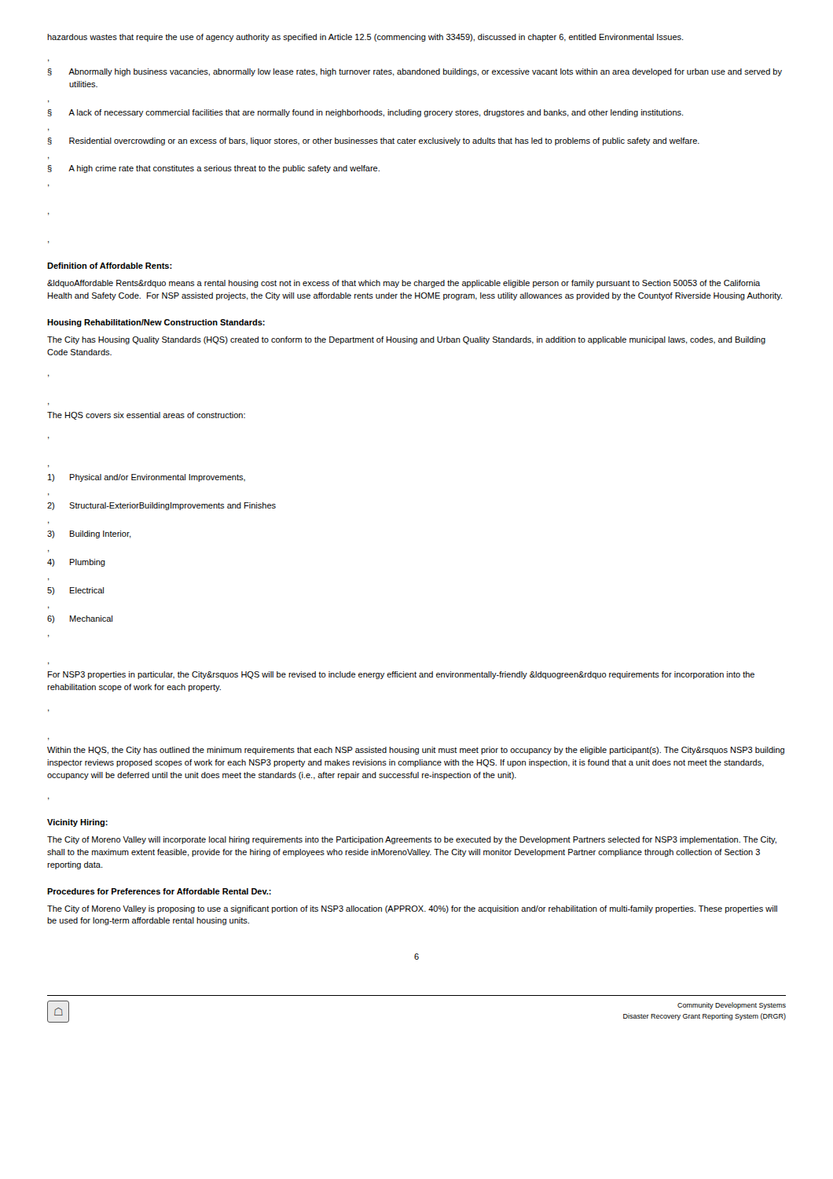hazardous wastes that require the use of agency authority as specified in Article 12.5 (commencing with 33459), discussed in chapter 6, entitled Environmental Issues.
,
§ Abnormally high business vacancies, abnormally low lease rates, high turnover rates, abandoned buildings, or excessive vacant lots within an area developed for urban use and served by utilities.
,
§ A lack of necessary commercial facilities that are normally found in neighborhoods, including grocery stores, drugstores and banks, and other lending institutions.
,
§ Residential overcrowding or an excess of bars, liquor stores, or other businesses that cater exclusively to adults that has led to problems of public safety and welfare.
,
§ A high crime rate that constitutes a serious threat to the public safety and welfare.
,
,
,
Definition of Affordable Rents:
&ldquoAffordable Rents&rdquo means a rental housing cost not in excess of that which may be charged the applicable eligible person or family pursuant to Section 50053 of the California Health and Safety Code. For NSP assisted projects, the City will use affordable rents under the HOME program, less utility allowances as provided by the Countyof Riverside Housing Authority.
Housing Rehabilitation/New Construction Standards:
The City has Housing Quality Standards (HQS) created to conform to the Department of Housing and Urban Quality Standards, in addition to applicable municipal laws, codes, and Building Code Standards.
,
,
The HQS covers six essential areas of construction:
,
,
1) Physical and/or Environmental Improvements,
,
2) Structural-ExteriorBuildingImprovements and Finishes
,
3) Building Interior,
,
4) Plumbing
,
5) Electrical
,
6) Mechanical
,
,
For NSP3 properties in particular, the City&rsquos HQS will be revised to include energy efficient and environmentally-friendly &ldquogreen&rdquo requirements for incorporation into the rehabilitation scope of work for each property.
,
,
Within the HQS, the City has outlined the minimum requirements that each NSP assisted housing unit must meet prior to occupancy by the eligible participant(s). The City&rsquos NSP3 building inspector reviews proposed scopes of work for each NSP3 property and makes revisions in compliance with the HQS. If upon inspection, it is found that a unit does not meet the standards, occupancy will be deferred until the unit does meet the standards (i.e., after repair and successful re-inspection of the unit).
,
Vicinity Hiring:
The City of Moreno Valley will incorporate local hiring requirements into the Participation Agreements to be executed by the Development Partners selected for NSP3 implementation. The City, shall to the maximum extent feasible, provide for the hiring of employees who reside inMorenoValley. The City will monitor Development Partner compliance through collection of Section 3 reporting data.
Procedures for Preferences for Affordable Rental Dev.:
The City of Moreno Valley is proposing to use a significant portion of its NSP3 allocation (APPROX. 40%) for the acquisition and/or rehabilitation of multi-family properties. These properties will be used for long-term affordable rental housing units.
6
☖
Community Development Systems
Disaster Recovery Grant Reporting System (DRGR)